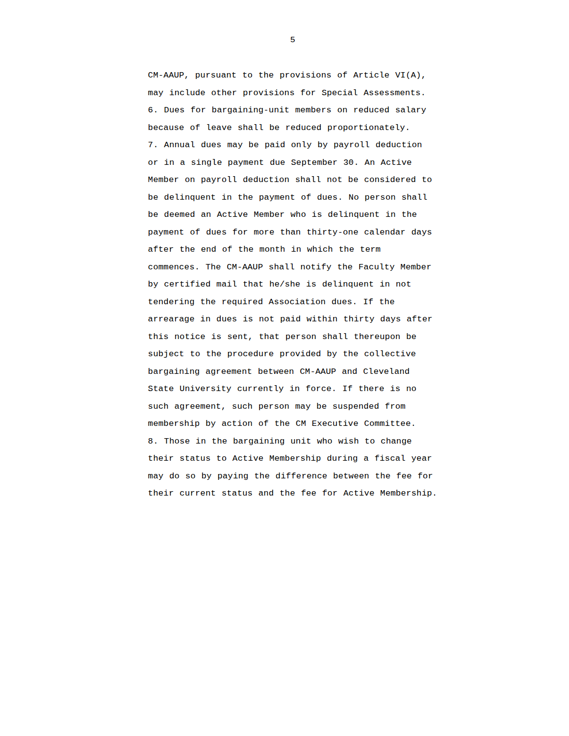5
CM-AAUP, pursuant to the provisions of Article VI(A), may include other provisions for Special Assessments.
6. Dues for bargaining-unit members on reduced salary because of leave shall be reduced proportionately.
7. Annual dues may be paid only by payroll deduction or in a single payment due September 30. An Active Member on payroll deduction shall not be considered to be delinquent in the payment of dues. No person shall be deemed an Active Member who is delinquent in the payment of dues for more than thirty-one calendar days after the end of the month in which the term commences. The CM-AAUP shall notify the Faculty Member by certified mail that he/she is delinquent in not tendering the required Association dues. If the arrearage in dues is not paid within thirty days after this notice is sent, that person shall thereupon be subject to the procedure provided by the collective bargaining agreement between CM-AAUP and Cleveland State University currently in force. If there is no such agreement, such person may be suspended from membership by action of the CM Executive Committee.
8. Those in the bargaining unit who wish to change their status to Active Membership during a fiscal year may do so by paying the difference between the fee for their current status and the fee for Active Membership.